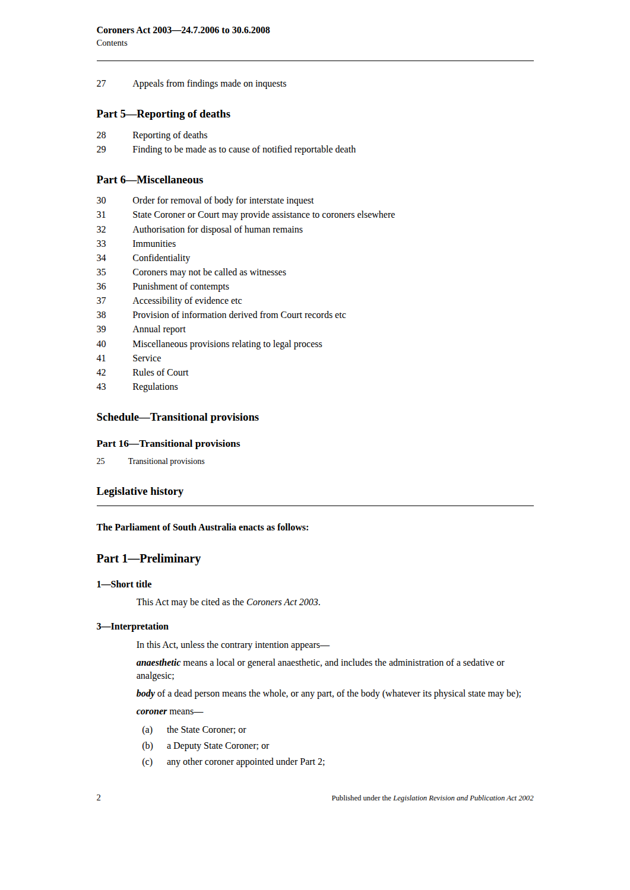Coroners Act 2003—24.7.2006 to 30.6.2008
Contents
| 27 | Appeals from findings made on inquests |
Part 5—Reporting of deaths
| 28 | Reporting of deaths |
| 29 | Finding to be made as to cause of notified reportable death |
Part 6—Miscellaneous
| 30 | Order for removal of body for interstate inquest |
| 31 | State Coroner or Court may provide assistance to coroners elsewhere |
| 32 | Authorisation for disposal of human remains |
| 33 | Immunities |
| 34 | Confidentiality |
| 35 | Coroners may not be called as witnesses |
| 36 | Punishment of contempts |
| 37 | Accessibility of evidence etc |
| 38 | Provision of information derived from Court records etc |
| 39 | Annual report |
| 40 | Miscellaneous provisions relating to legal process |
| 41 | Service |
| 42 | Rules of Court |
| 43 | Regulations |
Schedule—Transitional provisions
Part 16—Transitional provisions
| 25 | Transitional provisions |
Legislative history
The Parliament of South Australia enacts as follows:
Part 1—Preliminary
1—Short title
This Act may be cited as the Coroners Act 2003.
3—Interpretation
In this Act, unless the contrary intention appears—
anaesthetic means a local or general anaesthetic, and includes the administration of a sedative or analgesic;
body of a dead person means the whole, or any part, of the body (whatever its physical state may be);
coroner means—
(a) the State Coroner; or
(b) a Deputy State Coroner; or
(c) any other coroner appointed under Part 2;
2 Published under the Legislation Revision and Publication Act 2002